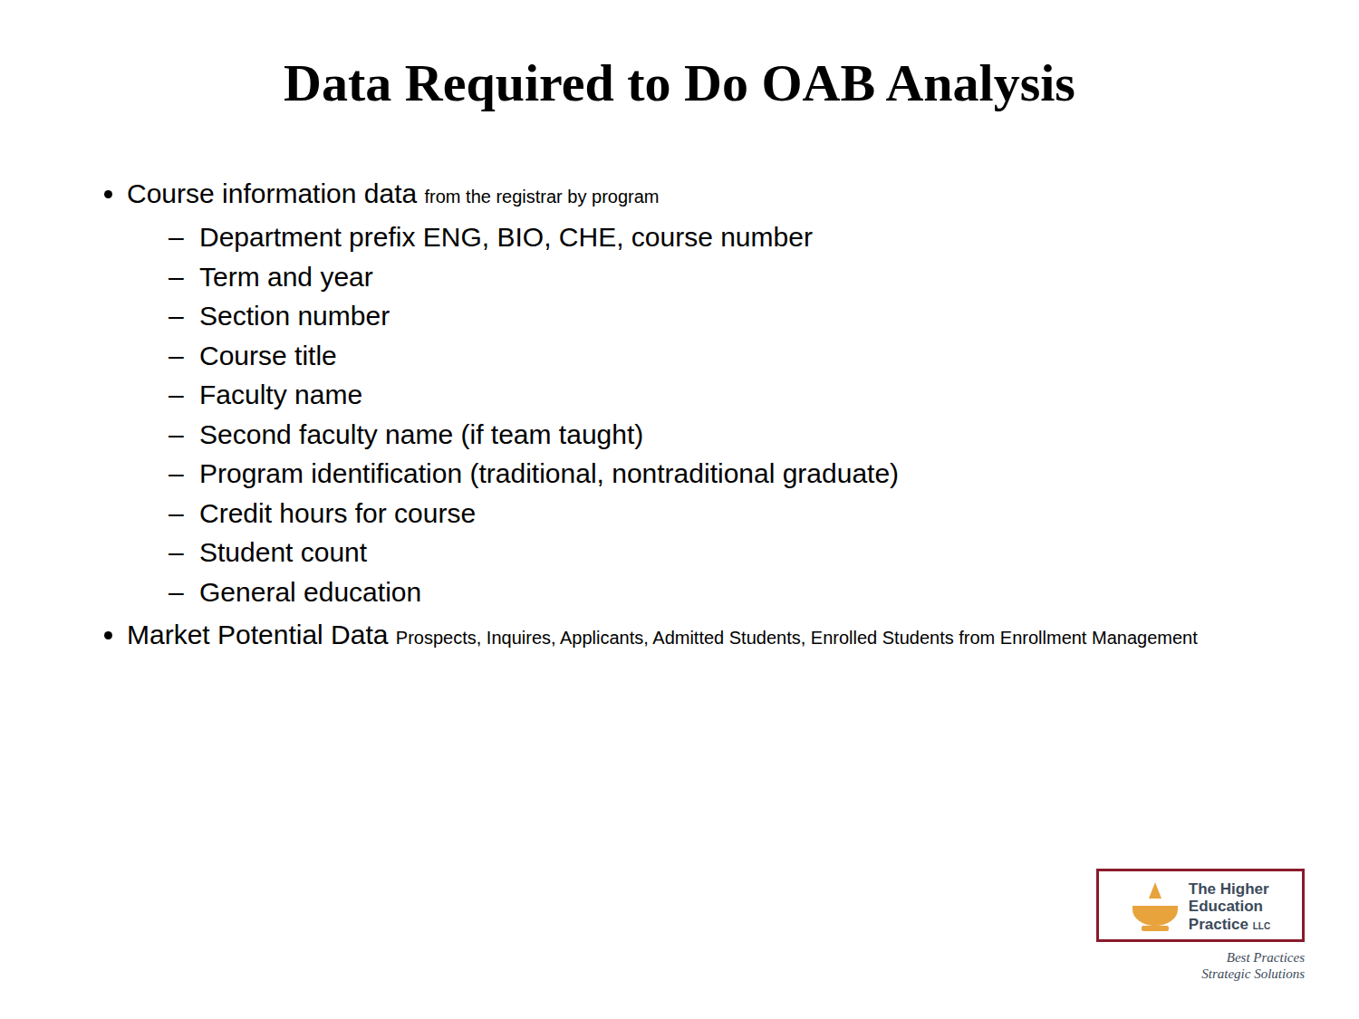Data Required to Do OAB Analysis
Course information data from the registrar by program
Department prefix ENG, BIO, CHE, course number
Term and year
Section number
Course title
Faculty name
Second faculty name (if team taught)
Program identification (traditional, nontraditional graduate)
Credit hours for course
Student count
General education
Market Potential Data Prospects, Inquires, Applicants, Admitted Students, Enrolled Students from Enrollment Management
The Higher
Education
Practice LLC
Best Practices
Strategic Solutions